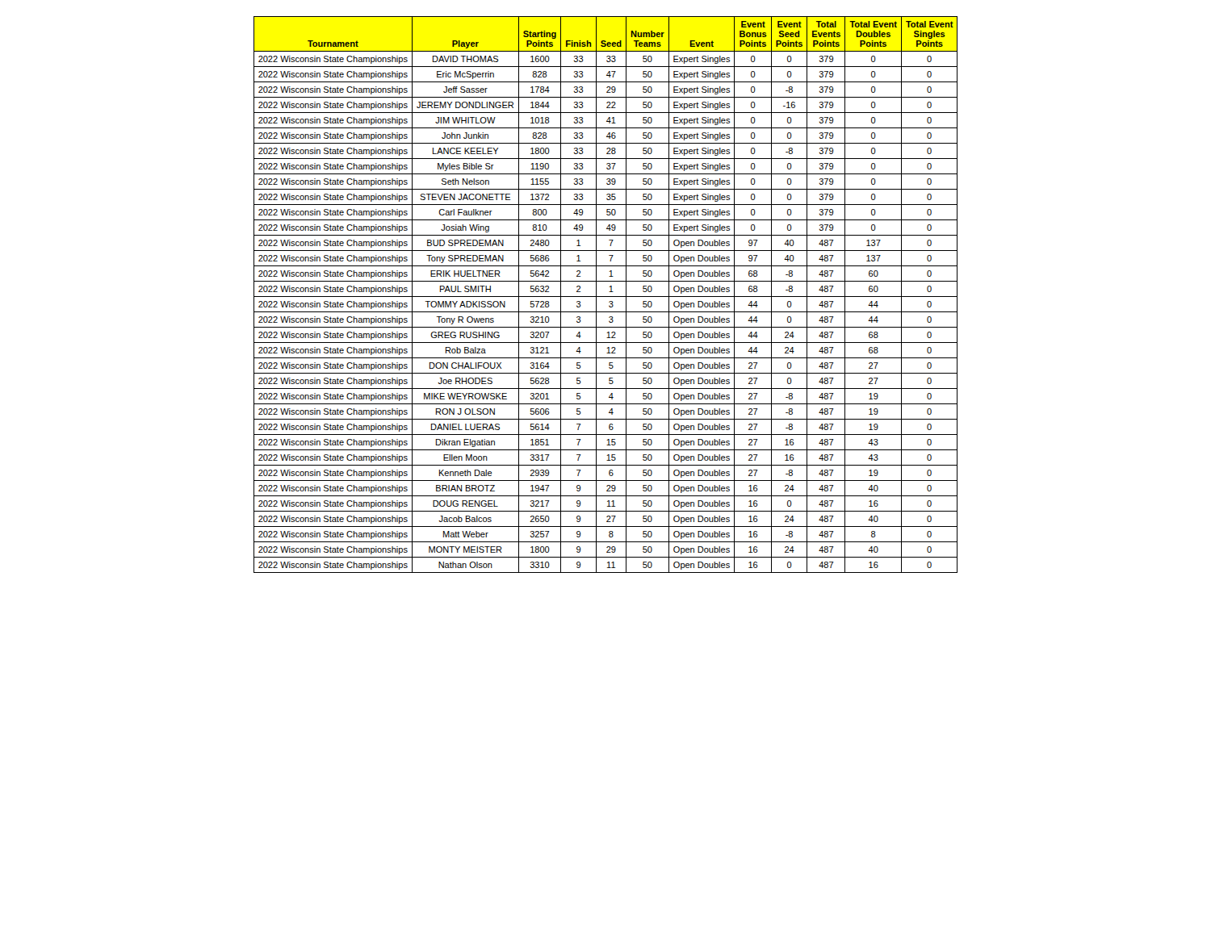| Tournament | Player | Starting Points | Finish | Seed | Number Teams | Event | Event Bonus Points | Event Seed Points | Total Events Points | Total Event Doubles Points | Total Event Singles Points |
| --- | --- | --- | --- | --- | --- | --- | --- | --- | --- | --- | --- |
| 2022 Wisconsin State Championships | DAVID THOMAS | 1600 | 33 | 33 | 50 | Expert Singles | 0 | 0 | 379 | 0 | 0 |
| 2022 Wisconsin State Championships | Eric McSperrin | 828 | 33 | 47 | 50 | Expert Singles | 0 | 0 | 379 | 0 | 0 |
| 2022 Wisconsin State Championships | Jeff Sasser | 1784 | 33 | 29 | 50 | Expert Singles | 0 | -8 | 379 | 0 | 0 |
| 2022 Wisconsin State Championships | JEREMY DONDLINGER | 1844 | 33 | 22 | 50 | Expert Singles | 0 | -16 | 379 | 0 | 0 |
| 2022 Wisconsin State Championships | JIM WHITLOW | 1018 | 33 | 41 | 50 | Expert Singles | 0 | 0 | 379 | 0 | 0 |
| 2022 Wisconsin State Championships | John Junkin | 828 | 33 | 46 | 50 | Expert Singles | 0 | 0 | 379 | 0 | 0 |
| 2022 Wisconsin State Championships | LANCE KEELEY | 1800 | 33 | 28 | 50 | Expert Singles | 0 | -8 | 379 | 0 | 0 |
| 2022 Wisconsin State Championships | Myles Bible Sr | 1190 | 33 | 37 | 50 | Expert Singles | 0 | 0 | 379 | 0 | 0 |
| 2022 Wisconsin State Championships | Seth Nelson | 1155 | 33 | 39 | 50 | Expert Singles | 0 | 0 | 379 | 0 | 0 |
| 2022 Wisconsin State Championships | STEVEN JACONETTE | 1372 | 33 | 35 | 50 | Expert Singles | 0 | 0 | 379 | 0 | 0 |
| 2022 Wisconsin State Championships | Carl Faulkner | 800 | 49 | 50 | 50 | Expert Singles | 0 | 0 | 379 | 0 | 0 |
| 2022 Wisconsin State Championships | Josiah Wing | 810 | 49 | 49 | 50 | Expert Singles | 0 | 0 | 379 | 0 | 0 |
| 2022 Wisconsin State Championships | BUD SPREDEMAN | 2480 | 1 | 7 | 50 | Open Doubles | 97 | 40 | 487 | 137 | 0 |
| 2022 Wisconsin State Championships | Tony SPREDEMAN | 5686 | 1 | 7 | 50 | Open Doubles | 97 | 40 | 487 | 137 | 0 |
| 2022 Wisconsin State Championships | ERIK HUELTNER | 5642 | 2 | 1 | 50 | Open Doubles | 68 | -8 | 487 | 60 | 0 |
| 2022 Wisconsin State Championships | PAUL SMITH | 5632 | 2 | 1 | 50 | Open Doubles | 68 | -8 | 487 | 60 | 0 |
| 2022 Wisconsin State Championships | TOMMY ADKISSON | 5728 | 3 | 3 | 50 | Open Doubles | 44 | 0 | 487 | 44 | 0 |
| 2022 Wisconsin State Championships | Tony R Owens | 3210 | 3 | 3 | 50 | Open Doubles | 44 | 0 | 487 | 44 | 0 |
| 2022 Wisconsin State Championships | GREG RUSHING | 3207 | 4 | 12 | 50 | Open Doubles | 44 | 24 | 487 | 68 | 0 |
| 2022 Wisconsin State Championships | Rob Balza | 3121 | 4 | 12 | 50 | Open Doubles | 44 | 24 | 487 | 68 | 0 |
| 2022 Wisconsin State Championships | DON CHALIFOUX | 3164 | 5 | 5 | 50 | Open Doubles | 27 | 0 | 487 | 27 | 0 |
| 2022 Wisconsin State Championships | Joe RHODES | 5628 | 5 | 5 | 50 | Open Doubles | 27 | 0 | 487 | 27 | 0 |
| 2022 Wisconsin State Championships | MIKE WEYROWSKE | 3201 | 5 | 4 | 50 | Open Doubles | 27 | -8 | 487 | 19 | 0 |
| 2022 Wisconsin State Championships | RON J OLSON | 5606 | 5 | 4 | 50 | Open Doubles | 27 | -8 | 487 | 19 | 0 |
| 2022 Wisconsin State Championships | DANIEL LUERAS | 5614 | 7 | 6 | 50 | Open Doubles | 27 | -8 | 487 | 19 | 0 |
| 2022 Wisconsin State Championships | Dikran Elgatian | 1851 | 7 | 15 | 50 | Open Doubles | 27 | 16 | 487 | 43 | 0 |
| 2022 Wisconsin State Championships | Ellen Moon | 3317 | 7 | 15 | 50 | Open Doubles | 27 | 16 | 487 | 43 | 0 |
| 2022 Wisconsin State Championships | Kenneth Dale | 2939 | 7 | 6 | 50 | Open Doubles | 27 | -8 | 487 | 19 | 0 |
| 2022 Wisconsin State Championships | BRIAN BROTZ | 1947 | 9 | 29 | 50 | Open Doubles | 16 | 24 | 487 | 40 | 0 |
| 2022 Wisconsin State Championships | DOUG RENGEL | 3217 | 9 | 11 | 50 | Open Doubles | 16 | 0 | 487 | 16 | 0 |
| 2022 Wisconsin State Championships | Jacob Balcos | 2650 | 9 | 27 | 50 | Open Doubles | 16 | 24 | 487 | 40 | 0 |
| 2022 Wisconsin State Championships | Matt Weber | 3257 | 9 | 8 | 50 | Open Doubles | 16 | -8 | 487 | 8 | 0 |
| 2022 Wisconsin State Championships | MONTY MEISTER | 1800 | 9 | 29 | 50 | Open Doubles | 16 | 24 | 487 | 40 | 0 |
| 2022 Wisconsin State Championships | Nathan Olson | 3310 | 9 | 11 | 50 | Open Doubles | 16 | 0 | 487 | 16 | 0 |